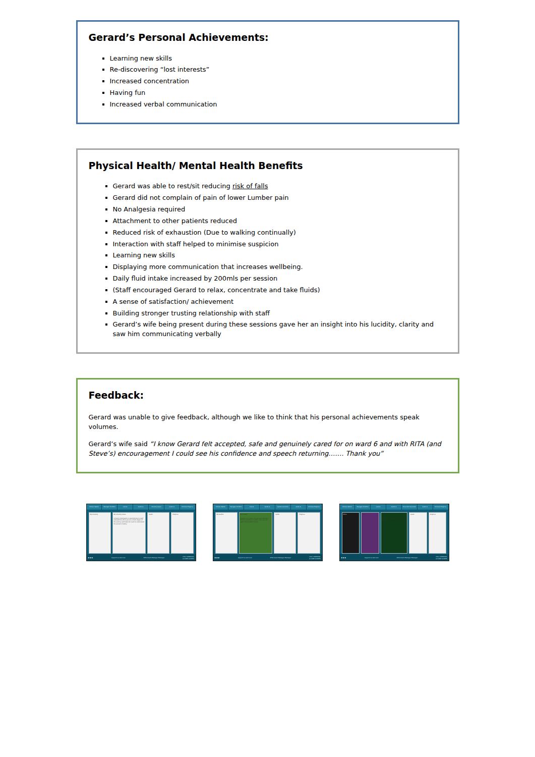Gerard’s Personal Achievements:
Learning new skills
Re-discovering “lost interests”
Increased concentration
Having fun
Increased verbal communication
Physical Health/ Mental Health Benefits
Gerard was able to rest/sit reducing risk of falls
Gerard did not complain of pain of lower Lumber pain
No Analgesia required
Attachment to other patients reduced
Reduced risk of exhaustion (Due to walking continually)
Interaction with staff helped to minimise suspicion
Learning new skills
Displaying more communication that increases wellbeing.
Daily fluid intake increased by 200mls per session
(Staff encouraged Gerard to relax, concentrate and take fluids)
A sense of satisfaction/ achievement
Building stronger trusting relationship with staff
Gerard’s wife being present during these sessions gave her an insight into his lucidity, clarity and saw him communicating verbally
Feedback:
Gerard was unable to give feedback, although we like to think that his personal achievements speak volumes.
Gerard’s wife said “I know Gerard felt accepted, safe and genuinely cared for on ward 6 and with RITA (and Steve’s) encouragement I could see his confidence and speech returning……. Thank you”
Choose Option Navigate To Other Lost &Guide &Lifestory Goals Guide &Personal Progress
My Lifestory
My Lifestory Goals
Lifestory information is shared between staff and patients when you are certain stages of the journey and helps the team to understand the person’s history.
Guide
Progress
●●●support us and look RITA Client Manager Manager CALL LEARNING
& CARE GUIDES
Choose Option Navigate To Other Lost &Guide &Garden Selection Guide &Personal Progress
My Garden
My Garden
Gardens are a place of calm and reflection. Choose a garden to explore and enjoy the sights and sounds of nature.
Guide
Progress
●●●support us and look RITA Client Manager Manager CALL LEARNING
& CARE GUIDES
Choose Option Navigate To Other Lost &Guide &Press Rich Selection Guide &Personal Progress
Menu
Play
Press Rich
A quick and easy game to help with memory
Guide
Progress
●●●support us and look RITA Client Manager Manager CALL LEARNING
& CARE GUIDES